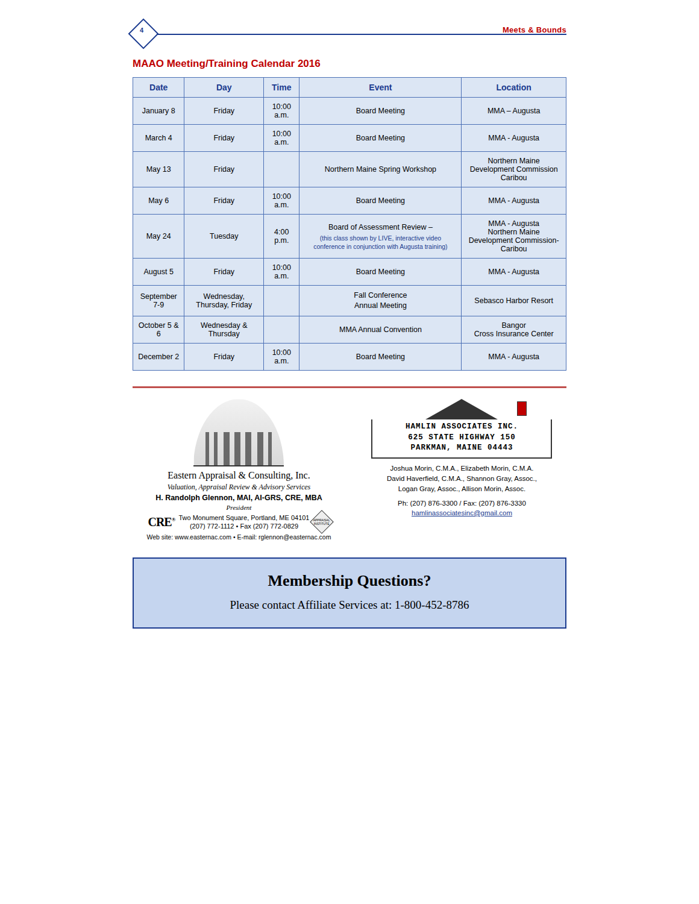4
Meets & Bounds
MAAO Meeting/Training Calendar 2016
| Date | Day | Time | Event | Location |
| --- | --- | --- | --- | --- |
| January 8 | Friday | 10:00 a.m. | Board Meeting | MMA – Augusta |
| March 4 | Friday | 10:00 a.m. | Board Meeting | MMA - Augusta |
| May 13 | Friday | | Northern Maine Spring Workshop | Northern Maine Development Commission Caribou |
| May 6 | Friday | 10:00 a.m. | Board Meeting | MMA - Augusta |
| May 24 | Tuesday | 4:00 p.m. | Board of Assessment Review – (this class shown by LIVE, interactive video conference in conjunction with Augusta training) | MMA - Augusta Northern Maine Development Commission- Caribou |
| August 5 | Friday | 10:00 a.m. | Board Meeting | MMA - Augusta |
| September 7-9 | Wednesday, Thursday, Friday | | Fall Conference Annual Meeting | Sebasco Harbor Resort |
| October 5 & 6 | Wednesday & Thursday | | MMA Annual Convention | Bangor Cross Insurance Center |
| December 2 | Friday | 10:00 a.m. | Board Meeting | MMA - Augusta |
Eastern Appraisal & Consulting, Inc.
Valuation, Appraisal Review & Advisory Services
H. Randolph Glennon, MAI, AI-GRS, CRE, MBA
President
CRE® Two Monument Square, Portland, ME 04101
(207) 772-1112 • Fax (207) 772-0829 APPRAISAL
INSTITUTE
Web site: www.easternac.com • E-mail: rglennon@easternac.com
HAMLIN ASSOCIATES INC.
625 STATE HIGHWAY 150
PARKMAN, MAINE 04443
Joshua Morin, C.M.A., Elizabeth Morin, C.M.A.
David Haverfield, C.M.A., Shannon Gray, Assoc.,
Logan Gray, Assoc., Allison Morin, Assoc.
Ph: (207) 876-3300 / Fax: (207) 876-3330
hamlinassociatesinc@gmail.com
Membership Questions?
Please contact Affiliate Services at: 1-800-452-8786